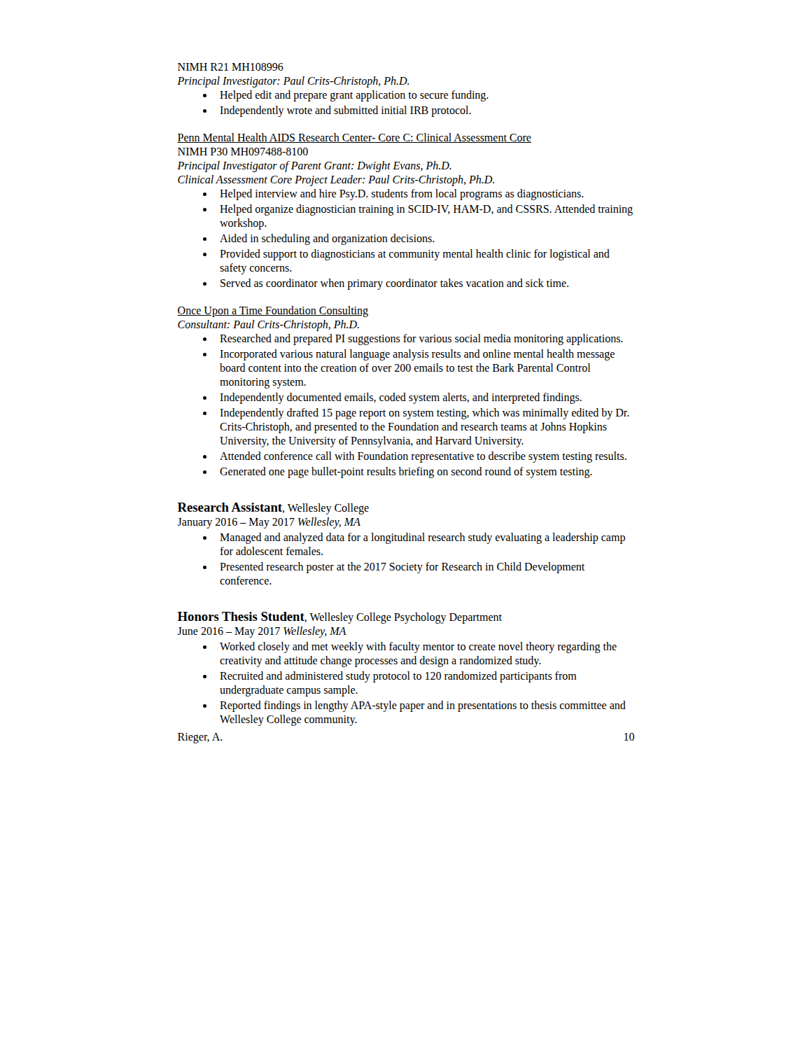NIMH R21 MH108996
Principal Investigator: Paul Crits-Christoph, Ph.D.
Helped edit and prepare grant application to secure funding.
Independently wrote and submitted initial IRB protocol.
Penn Mental Health AIDS Research Center- Core C: Clinical Assessment Core
NIMH P30 MH097488-8100
Principal Investigator of Parent Grant: Dwight Evans, Ph.D.
Clinical Assessment Core Project Leader: Paul Crits-Christoph, Ph.D.
Helped interview and hire Psy.D. students from local programs as diagnosticians.
Helped organize diagnostician training in SCID-IV, HAM-D, and CSSRS. Attended training workshop.
Aided in scheduling and organization decisions.
Provided support to diagnosticians at community mental health clinic for logistical and safety concerns.
Served as coordinator when primary coordinator takes vacation and sick time.
Once Upon a Time Foundation Consulting
Consultant: Paul Crits-Christoph, Ph.D.
Researched and prepared PI suggestions for various social media monitoring applications.
Incorporated various natural language analysis results and online mental health message board content into the creation of over 200 emails to test the Bark Parental Control monitoring system.
Independently documented emails, coded system alerts, and interpreted findings.
Independently drafted 15 page report on system testing, which was minimally edited by Dr. Crits-Christoph, and presented to the Foundation and research teams at Johns Hopkins University, the University of Pennsylvania, and Harvard University.
Attended conference call with Foundation representative to describe system testing results.
Generated one page bullet-point results briefing on second round of system testing.
Research Assistant, Wellesley College
January 2016 – May 2017 Wellesley, MA
Managed and analyzed data for a longitudinal research study evaluating a leadership camp for adolescent females.
Presented research poster at the 2017 Society for Research in Child Development conference.
Honors Thesis Student, Wellesley College Psychology Department
June 2016 – May 2017 Wellesley, MA
Worked closely and met weekly with faculty mentor to create novel theory regarding the creativity and attitude change processes and design a randomized study.
Recruited and administered study protocol to 120 randomized participants from undergraduate campus sample.
Reported findings in lengthy APA-style paper and in presentations to thesis committee and Wellesley College community.
Rieger, A. 10